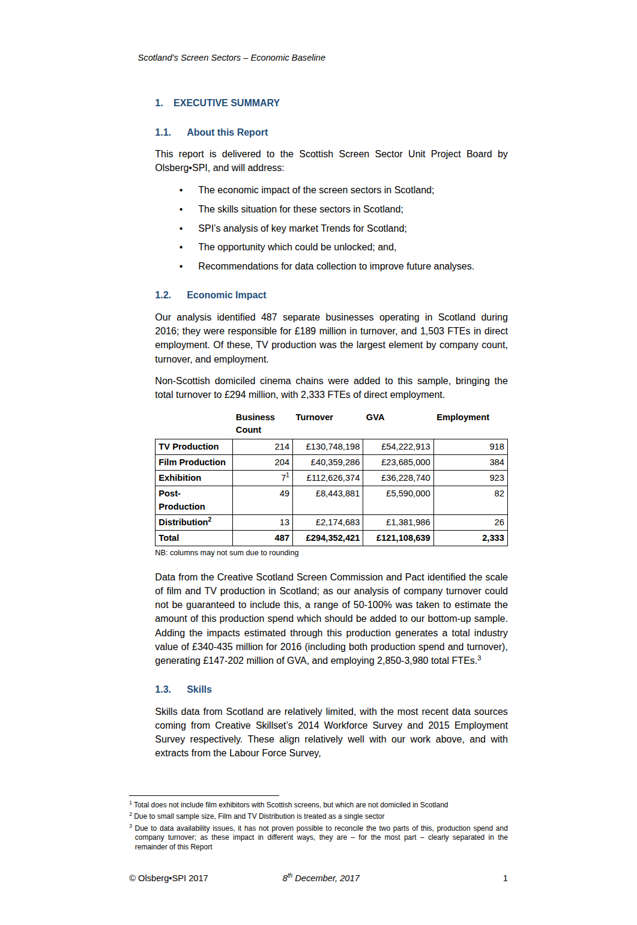Scotland’s Screen Sectors – Economic Baseline
1. EXECUTIVE SUMMARY
1.1. About this Report
This report is delivered to the Scottish Screen Sector Unit Project Board by Olsberg•SPI, and will address:
The economic impact of the screen sectors in Scotland;
The skills situation for these sectors in Scotland;
SPI’s analysis of key market Trends for Scotland;
The opportunity which could be unlocked; and,
Recommendations for data collection to improve future analyses.
1.2. Economic Impact
Our analysis identified 487 separate businesses operating in Scotland during 2016; they were responsible for £189 million in turnover, and 1,503 FTEs in direct employment. Of these, TV production was the largest element by company count, turnover, and employment.
Non-Scottish domiciled cinema chains were added to this sample, bringing the total turnover to £294 million, with 2,333 FTEs of direct employment.
| | Business Count | Turnover | GVA | Employment |
| --- | --- | --- | --- | --- |
| TV Production | 214 | £130,748,198 | £54,222,913 | 918 |
| Film Production | 204 | £40,359,286 | £23,685,000 | 384 |
| Exhibition | 7 1 | £112,626,374 | £36,228,740 | 923 |
| Post- Production | 49 | £8,443,881 | £5,590,000 | 82 |
| Distribution 2 | 13 | £2,174,683 | £1,381,986 | 26 |
| Total | 487 | £294,352,421 | £121,108,639 | 2,333 |
NB: columns may not sum due to rounding
Data from the Creative Scotland Screen Commission and Pact identified the scale of film and TV production in Scotland; as our analysis of company turnover could not be guaranteed to include this, a range of 50-100% was taken to estimate the amount of this production spend which should be added to our bottom-up sample. Adding the impacts estimated through this production generates a total industry value of £340-435 million for 2016 (including both production spend and turnover), generating £147-202 million of GVA, and employing 2,850-3,980 total FTEs.3
1.3. Skills
Skills data from Scotland are relatively limited, with the most recent data sources coming from Creative Skillset’s 2014 Workforce Survey and 2015 Employment Survey respectively. These align relatively well with our work above, and with extracts from the Labour Force Survey,
1 Total does not include film exhibitors with Scottish screens, but which are not domiciled in Scotland
2 Due to small sample size, Film and TV Distribution is treated as a single sector
3 Due to data availability issues, it has not proven possible to reconcile the two parts of this, production spend and company turnover; as these impact in different ways, they are – for the most part – clearly separated in the remainder of this Report
© Olsberg•SPI 2017
8th December, 2017
1